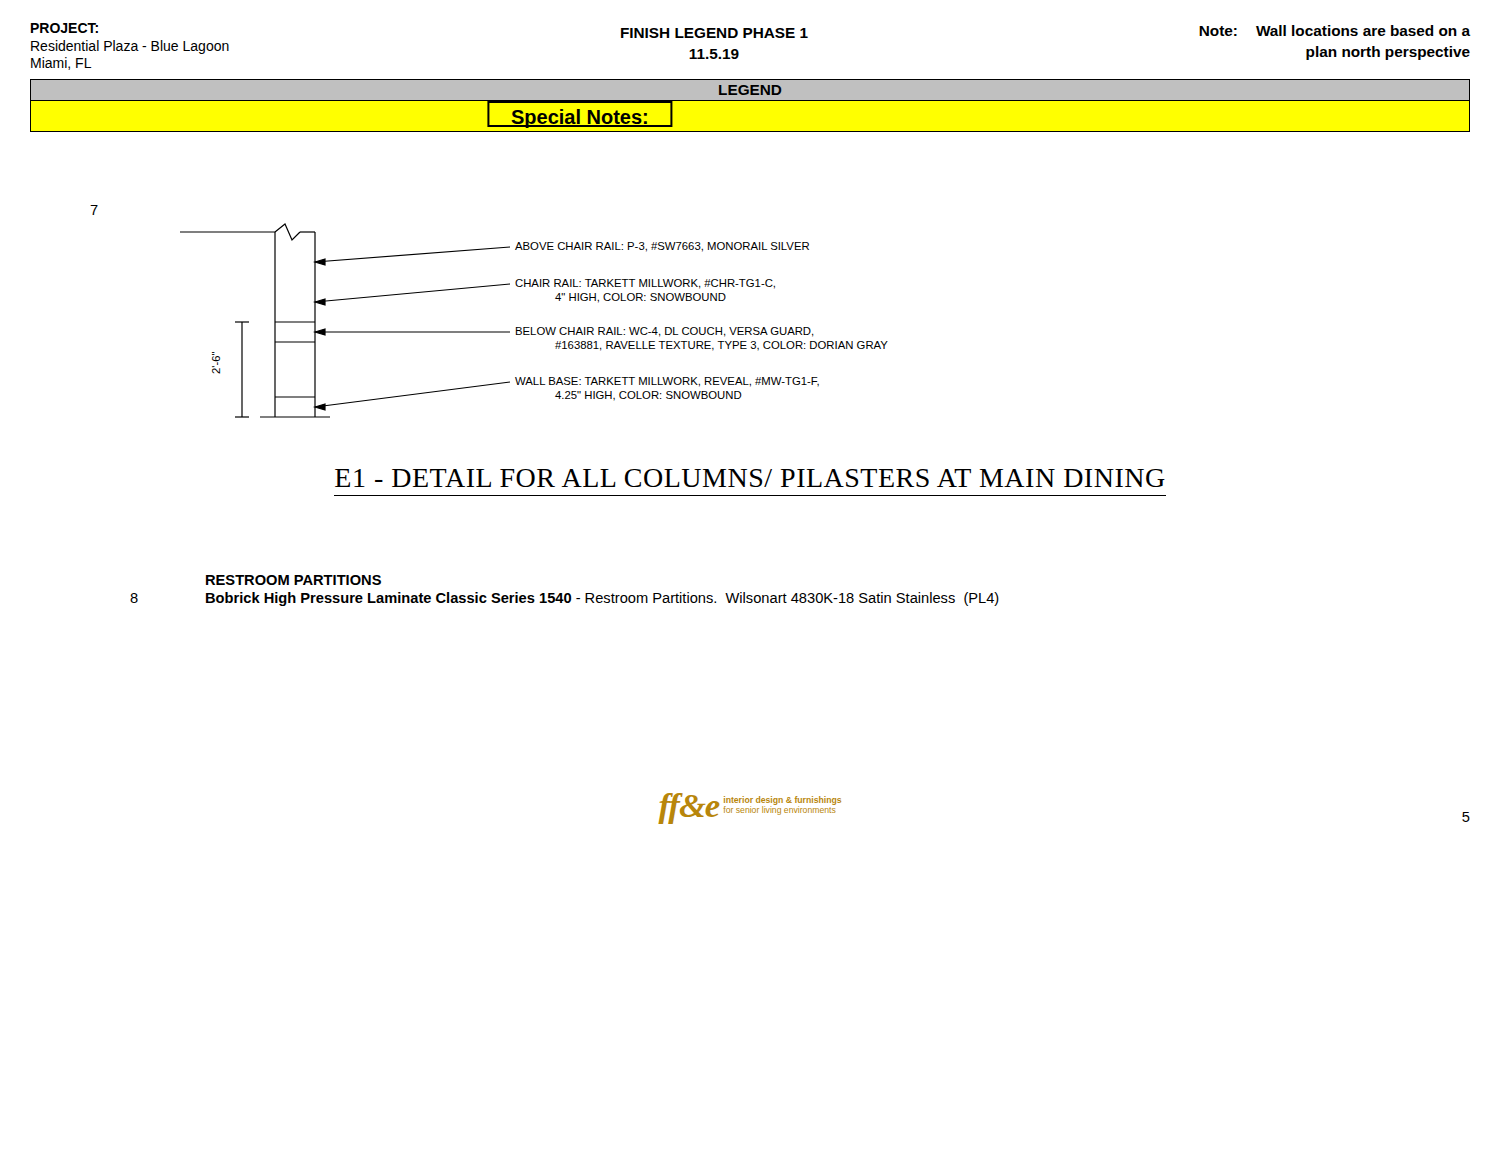PROJECT:
Residential Plaza - Blue Lagoon
Miami, FL
FINISH LEGEND PHASE 1
11.5.19
Note: Wall locations are based on a
plan north perspective
LEGEND
Special Notes:
7
2'-6" ABOVE CHAIR RAIL: P-3, #SW7663, MONORAIL SILVER CHAIR RAIL: TARKETT MILLWORK, #CHR-TG1-C, 4" HIGH, COLOR: SNOWBOUND BELOW CHAIR RAIL: WC-4, DL COUCH, VERSA GUARD, #163881, RAVELLE TEXTURE, TYPE 3, COLOR: DORIAN GRAY WALL BASE: TARKETT MILLWORK, REVEAL, #MW-TG1-F, 4.25" HIGH, COLOR: SNOWBOUND
E1 - DETAIL FOR ALL COLUMNS/ PILASTERS AT MAIN DINING
RESTROOM PARTITIONS
8
Bobrick High Pressure Laminate Classic Series 1540 - Restroom Partitions. Wilsonart 4830K-18 Satin Stainless (PL4)
ff&e interior design & furnishings
for senior living environments
5